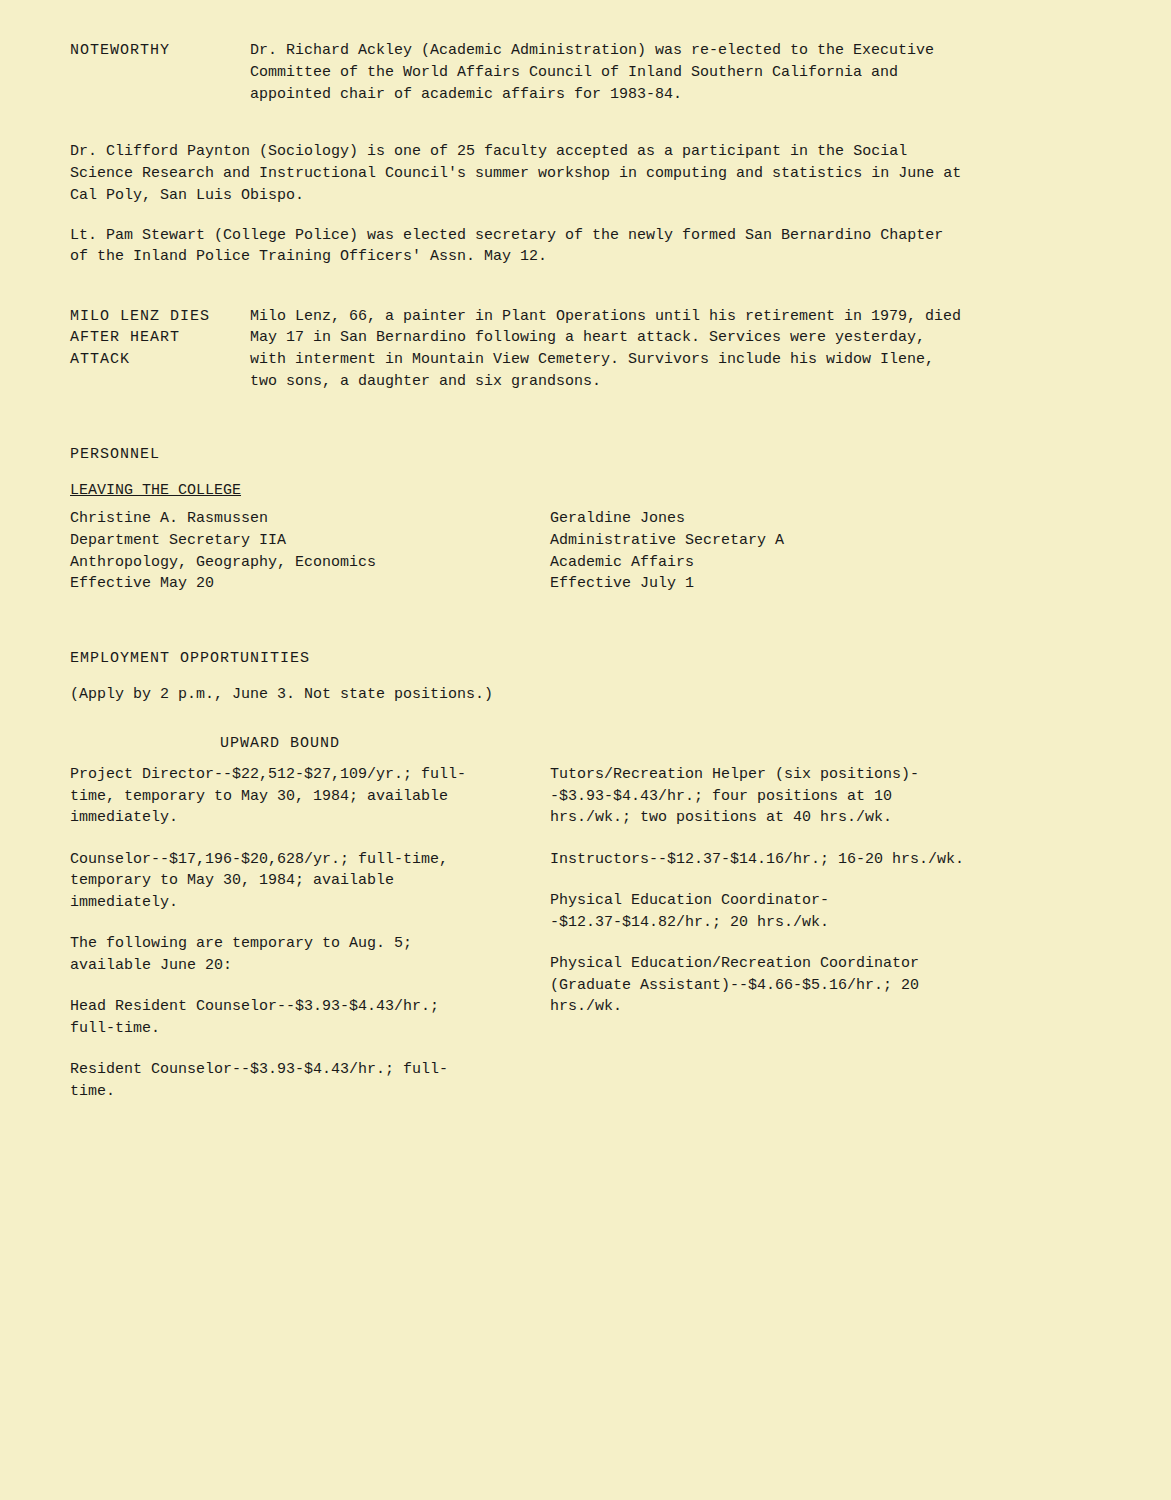Noteworthy
Dr. Richard Ackley (Academic Administration) was re-elected to the Executive Committee of the World Affairs Council of Inland Southern California and appointed chair of academic affairs for 1983-84.
Dr. Clifford Paynton (Sociology) is one of 25 faculty accepted as a participant in the Social Science Research and Instructional Council's summer workshop in computing and statistics in June at Cal Poly, San Luis Obispo.
Lt. Pam Stewart (College Police) was elected secretary of the newly formed San Bernardino Chapter of the Inland Police Training Officers' Assn. May 12.
Milo Lenz Dies
After Heart Attack
Milo Lenz, 66, a painter in Plant Operations until his retirement in 1979, died May 17 in San Bernardino following a heart attack. Services were yesterday, with interment in Mountain View Cemetery. Survivors include his widow Ilene, two sons, a daughter and six grandsons.
Personnel
LEAVING THE COLLEGE
Christine A. Rasmussen
Department Secretary IIA
Anthropology, Geography, Economics
Effective May 20
Geraldine Jones
Administrative Secretary A
Academic Affairs
Effective July 1
Employment Opportunities
(Apply by 2 p.m., June 3. Not state positions.)
Upward Bound
Project Director--$22,512-$27,109/yr.; full-time, temporary to May 30, 1984; available immediately.
Counselor--$17,196-$20,628/yr.; full-time, temporary to May 30, 1984; available immediately.
The following are temporary to Aug. 5; available June 20:
Head Resident Counselor--$3.93-$4.43/hr.; full-time.
Resident Counselor--$3.93-$4.43/hr.; full-time.
Tutors/Recreation Helper (six positions)--$3.93-$4.43/hr.; four positions at 10 hrs./wk.; two positions at 40 hrs./wk.
Instructors--$12.37-$14.16/hr.; 16-20 hrs./wk.
Physical Education Coordinator--$12.37-$14.82/hr.; 20 hrs./wk.
Physical Education/Recreation Coordinator (Graduate Assistant)--$4.66-$5.16/hr.; 20 hrs./wk.